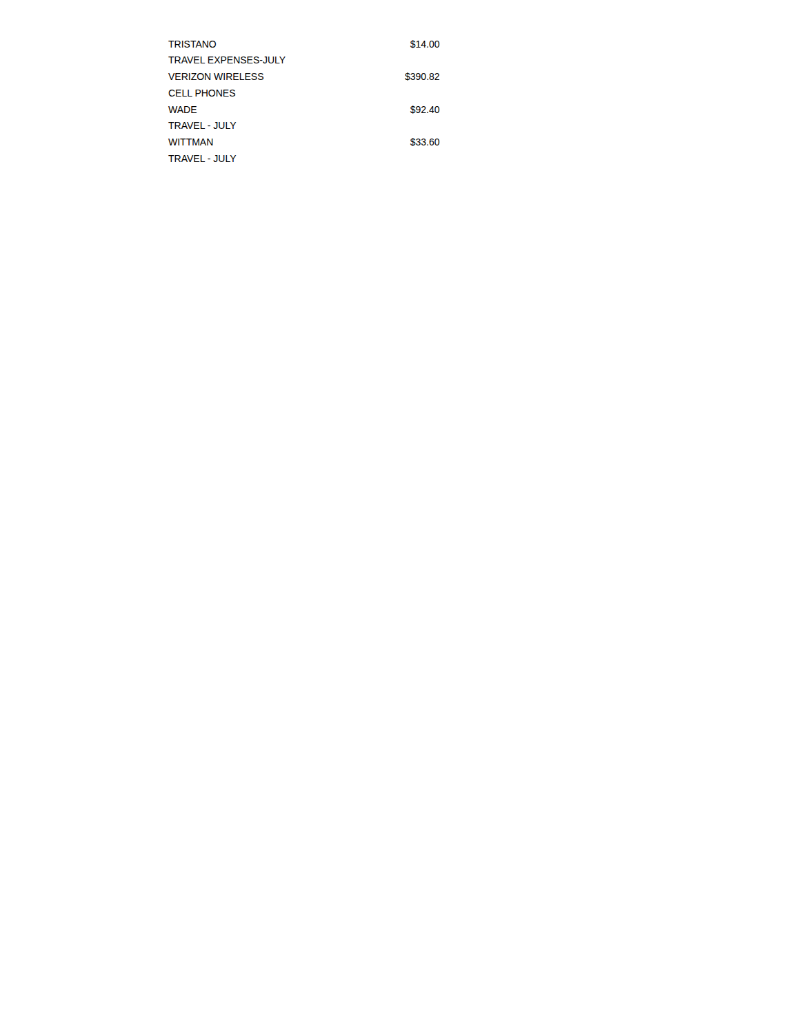| TRISTANO | $14.00 |
| TRAVEL EXPENSES-JULY |
| VERIZON WIRELESS | $390.82 |
| CELL PHONES |
| WADE | $92.40 |
| TRAVEL - JULY |
| WITTMAN | $33.60 |
| TRAVEL - JULY |